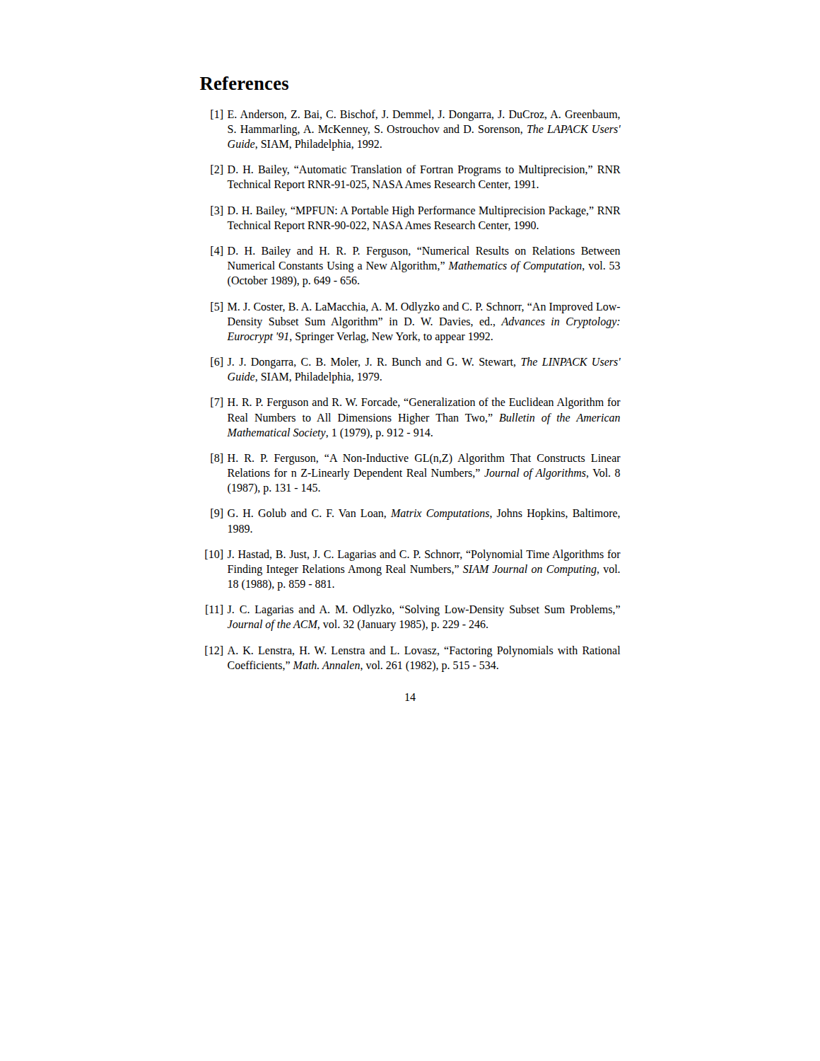References
[1] E. Anderson, Z. Bai, C. Bischof, J. Demmel, J. Dongarra, J. DuCroz, A. Greenbaum, S. Hammarling, A. McKenney, S. Ostrouchov and D. Sorenson, The LAPACK Users' Guide, SIAM, Philadelphia, 1992.
[2] D. H. Bailey, “Automatic Translation of Fortran Programs to Multiprecision,” RNR Technical Report RNR-91-025, NASA Ames Research Center, 1991.
[3] D. H. Bailey, “MPFUN: A Portable High Performance Multiprecision Package,” RNR Technical Report RNR-90-022, NASA Ames Research Center, 1990.
[4] D. H. Bailey and H. R. P. Ferguson, “Numerical Results on Relations Between Numerical Constants Using a New Algorithm,” Mathematics of Computation, vol. 53 (October 1989), p. 649 - 656.
[5] M. J. Coster, B. A. LaMacchia, A. M. Odlyzko and C. P. Schnorr, “An Improved Low-Density Subset Sum Algorithm” in D. W. Davies, ed., Advances in Cryptology: Eurocrypt '91, Springer Verlag, New York, to appear 1992.
[6] J. J. Dongarra, C. B. Moler, J. R. Bunch and G. W. Stewart, The LINPACK Users' Guide, SIAM, Philadelphia, 1979.
[7] H. R. P. Ferguson and R. W. Forcade, “Generalization of the Euclidean Algorithm for Real Numbers to All Dimensions Higher Than Two,” Bulletin of the American Mathematical Society, 1 (1979), p. 912 - 914.
[8] H. R. P. Ferguson, “A Non-Inductive GL(n,Z) Algorithm That Constructs Linear Relations for n Z-Linearly Dependent Real Numbers,” Journal of Algorithms, Vol. 8 (1987), p. 131 - 145.
[9] G. H. Golub and C. F. Van Loan, Matrix Computations, Johns Hopkins, Baltimore, 1989.
[10] J. Hastad, B. Just, J. C. Lagarias and C. P. Schnorr, “Polynomial Time Algorithms for Finding Integer Relations Among Real Numbers,” SIAM Journal on Computing, vol. 18 (1988), p. 859 - 881.
[11] J. C. Lagarias and A. M. Odlyzko, “Solving Low-Density Subset Sum Problems,” Journal of the ACM, vol. 32 (January 1985), p. 229 - 246.
[12] A. K. Lenstra, H. W. Lenstra and L. Lovasz, “Factoring Polynomials with Rational Coefficients,” Math. Annalen, vol. 261 (1982), p. 515 - 534.
14